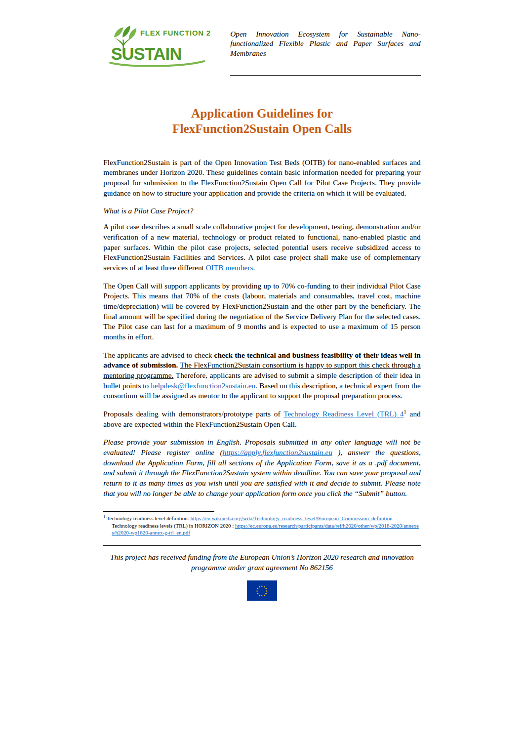FLEX FUNCTION 2 SUSTAIN
Open Innovation Ecosystem for Sustainable Nano-functionalized Flexible Plastic and Paper Surfaces and Membranes
Application Guidelines for
FlexFunction2Sustain Open Calls
FlexFunction2Sustain is part of the Open Innovation Test Beds (OITB) for nano-enabled surfaces and membranes under Horizon 2020. These guidelines contain basic information needed for preparing your proposal for submission to the FlexFunction2Sustain Open Call for Pilot Case Projects. They provide guidance on how to structure your application and provide the criteria on which it will be evaluated.
What is a Pilot Case Project?
A pilot case describes a small scale collaborative project for development, testing, demonstration and/or verification of a new material, technology or product related to functional, nano-enabled plastic and paper surfaces. Within the pilot case projects, selected potential users receive subsidized access to FlexFunction2Sustain Facilities and Services. A pilot case project shall make use of complementary services of at least three different OITB members.
The Open Call will support applicants by providing up to 70% co-funding to their individual Pilot Case Projects. This means that 70% of the costs (labour, materials and consumables, travel cost, machine time/depreciation) will be covered by FlexFunction2Sustain and the other part by the beneficiary. The final amount will be specified during the negotiation of the Service Delivery Plan for the selected cases. The Pilot case can last for a maximum of 9 months and is expected to use a maximum of 15 person months in effort.
The applicants are advised to check check the technical and business feasibility of their ideas well in advance of submission. The FlexFunction2Sustain consortium is happy to support this check through a mentoring programme. Therefore, applicants are advised to submit a simple description of their idea in bullet points to helpdesk@flexfunction2sustain.eu. Based on this description, a technical expert from the consortium will be assigned as mentor to the applicant to support the proposal preparation process.
Proposals dealing with demonstrators/prototype parts of Technology Readiness Level (TRL) 41 and above are expected within the FlexFunction2Sustain Open Call.
Please provide your submission in English. Proposals submitted in any other language will not be evaluated! Please register online (https://apply.flexfunction2sustain.eu ), answer the questions, download the Application Form, fill all sections of the Application Form, save it as a .pdf document, and submit it through the FlexFunction2Sustain system within deadline. You can save your proposal and return to it as many times as you wish until you are satisfied with it and decide to submit. Please note that you will no longer be able to change your application form once you click the “Submit” button.
1 Technology readiness level definition: https://en.wikipedia.org/wiki/Technology_readiness_level#European_Commission_definition Technology readiness levels (TRL) in HORIZON 2020 : https://ec.europa.eu/research/participants/data/ref/h2020/other/wp/2018-2020/annexes/h2020-wp1820-annex-g-trl_en.pdf
This project has received funding from the European Union’s Horizon 2020 research and innovation programme under grant agreement No 862156